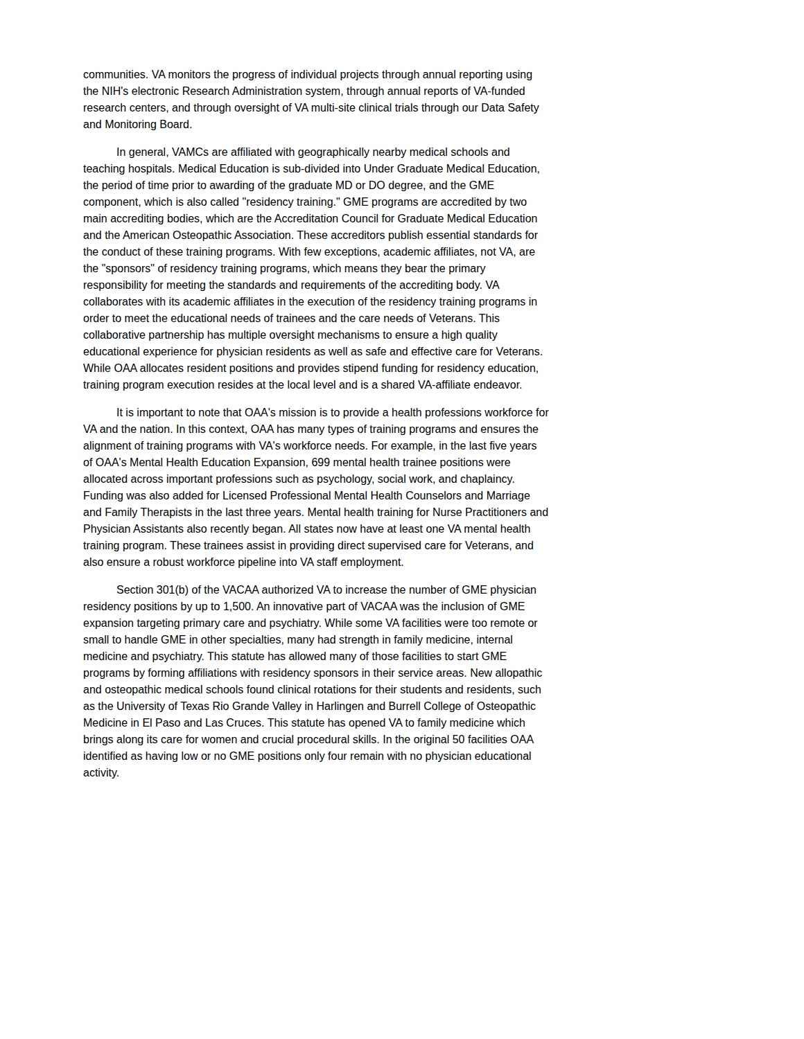communities. VA monitors the progress of individual projects through annual reporting using the NIH's electronic Research Administration system, through annual reports of VA-funded research centers, and through oversight of VA multi-site clinical trials through our Data Safety and Monitoring Board.
In general, VAMCs are affiliated with geographically nearby medical schools and teaching hospitals. Medical Education is sub-divided into Under Graduate Medical Education, the period of time prior to awarding of the graduate MD or DO degree, and the GME component, which is also called "residency training." GME programs are accredited by two main accrediting bodies, which are the Accreditation Council for Graduate Medical Education and the American Osteopathic Association. These accreditors publish essential standards for the conduct of these training programs. With few exceptions, academic affiliates, not VA, are the "sponsors" of residency training programs, which means they bear the primary responsibility for meeting the standards and requirements of the accrediting body. VA collaborates with its academic affiliates in the execution of the residency training programs in order to meet the educational needs of trainees and the care needs of Veterans. This collaborative partnership has multiple oversight mechanisms to ensure a high quality educational experience for physician residents as well as safe and effective care for Veterans. While OAA allocates resident positions and provides stipend funding for residency education, training program execution resides at the local level and is a shared VA-affiliate endeavor.
It is important to note that OAA's mission is to provide a health professions workforce for VA and the nation. In this context, OAA has many types of training programs and ensures the alignment of training programs with VA's workforce needs. For example, in the last five years of OAA's Mental Health Education Expansion, 699 mental health trainee positions were allocated across important professions such as psychology, social work, and chaplaincy. Funding was also added for Licensed Professional Mental Health Counselors and Marriage and Family Therapists in the last three years. Mental health training for Nurse Practitioners and Physician Assistants also recently began. All states now have at least one VA mental health training program. These trainees assist in providing direct supervised care for Veterans, and also ensure a robust workforce pipeline into VA staff employment.
Section 301(b) of the VACAA authorized VA to increase the number of GME physician residency positions by up to 1,500. An innovative part of VACAA was the inclusion of GME expansion targeting primary care and psychiatry. While some VA facilities were too remote or small to handle GME in other specialties, many had strength in family medicine, internal medicine and psychiatry. This statute has allowed many of those facilities to start GME programs by forming affiliations with residency sponsors in their service areas. New allopathic and osteopathic medical schools found clinical rotations for their students and residents, such as the University of Texas Rio Grande Valley in Harlingen and Burrell College of Osteopathic Medicine in El Paso and Las Cruces. This statute has opened VA to family medicine which brings along its care for women and crucial procedural skills. In the original 50 facilities OAA identified as having low or no GME positions only four remain with no physician educational activity.